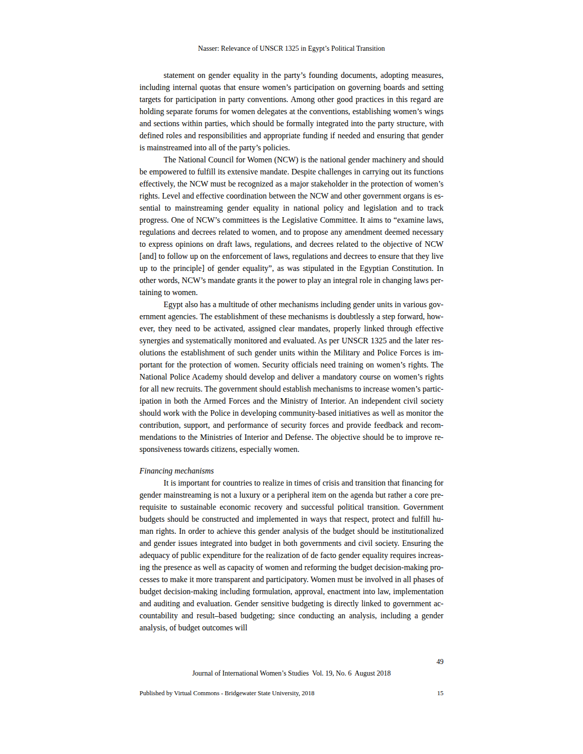Nasser: Relevance of UNSCR 1325 in Egypt’s Political Transition
statement on gender equality in the party’s founding documents, adopting measures, including internal quotas that ensure women’s participation on governing boards and setting targets for participation in party conventions. Among other good practices in this regard are holding separate forums for women delegates at the conventions, establishing women’s wings and sections within parties, which should be formally integrated into the party structure, with defined roles and responsibilities and appropriate funding if needed and ensuring that gender is mainstreamed into all of the party’s policies.
The National Council for Women (NCW) is the national gender machinery and should be empowered to fulfill its extensive mandate. Despite challenges in carrying out its functions effectively, the NCW must be recognized as a major stakeholder in the protection of women’s rights. Level and effective coordination between the NCW and other government organs is essential to mainstreaming gender equality in national policy and legislation and to track progress. One of NCW’s committees is the Legislative Committee. It aims to “examine laws, regulations and decrees related to women, and to propose any amendment deemed necessary to express opinions on draft laws, regulations, and decrees related to the objective of NCW [and] to follow up on the enforcement of laws, regulations and decrees to ensure that they live up to the principle] of gender equality”, as was stipulated in the Egyptian Constitution. In other words, NCW’s mandate grants it the power to play an integral role in changing laws pertaining to women.
Egypt also has a multitude of other mechanisms including gender units in various government agencies. The establishment of these mechanisms is doubtlessly a step forward, however, they need to be activated, assigned clear mandates, properly linked through effective synergies and systematically monitored and evaluated. As per UNSCR 1325 and the later resolutions the establishment of such gender units within the Military and Police Forces is important for the protection of women. Security officials need training on women’s rights. The National Police Academy should develop and deliver a mandatory course on women’s rights for all new recruits. The government should establish mechanisms to increase women’s participation in both the Armed Forces and the Ministry of Interior. An independent civil society should work with the Police in developing community-based initiatives as well as monitor the contribution, support, and performance of security forces and provide feedback and recommendations to the Ministries of Interior and Defense. The objective should be to improve responsiveness towards citizens, especially women.
Financing mechanisms
It is important for countries to realize in times of crisis and transition that financing for gender mainstreaming is not a luxury or a peripheral item on the agenda but rather a core prerequisite to sustainable economic recovery and successful political transition. Government budgets should be constructed and implemented in ways that respect, protect and fulfill human rights. In order to achieve this gender analysis of the budget should be institutionalized and gender issues integrated into budget in both governments and civil society. Ensuring the adequacy of public expenditure for the realization of de facto gender equality requires increasing the presence as well as capacity of women and reforming the budget decision-making processes to make it more transparent and participatory. Women must be involved in all phases of budget decision-making including formulation, approval, enactment into law, implementation and auditing and evaluation. Gender sensitive budgeting is directly linked to government accountability and result–based budgeting; since conducting an analysis, including a gender analysis, of budget outcomes will
49
Journal of International Women’s Studies Vol. 19, No. 6 August 2018
Published by Virtual Commons - Bridgewater State University, 2018
15